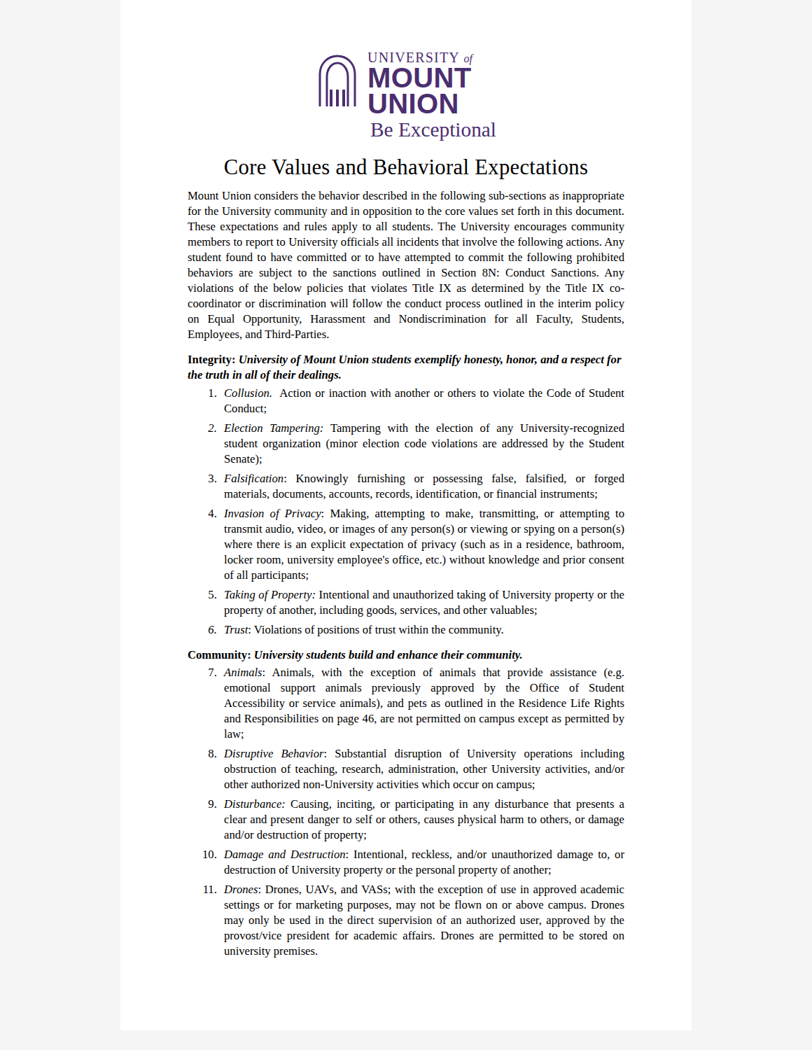University of
MOUNT
UNION
Be Exceptional
Core Values and Behavioral Expectations
Mount Union considers the behavior described in the following sub-sections as inappropriate for the University community and in opposition to the core values set forth in this document. These expectations and rules apply to all students. The University encourages community members to report to University officials all incidents that involve the following actions. Any student found to have committed or to have attempted to commit the following prohibited behaviors are subject to the sanctions outlined in Section 8N: Conduct Sanctions. Any violations of the below policies that violates Title IX as determined by the Title IX co-coordinator or discrimination will follow the conduct process outlined in the interim policy on Equal Opportunity, Harassment and Nondiscrimination for all Faculty, Students, Employees, and Third-Parties.
Integrity: University of Mount Union students exemplify honesty, honor, and a respect for the truth in all of their dealings.
Collusion. Action or inaction with another or others to violate the Code of Student Conduct;
Election Tampering: Tampering with the election of any University-recognized student organization (minor election code violations are addressed by the Student Senate);
Falsification: Knowingly furnishing or possessing false, falsified, or forged materials, documents, accounts, records, identification, or financial instruments;
Invasion of Privacy: Making, attempting to make, transmitting, or attempting to transmit audio, video, or images of any person(s) or viewing or spying on a person(s) where there is an explicit expectation of privacy (such as in a residence, bathroom, locker room, university employee's office, etc.) without knowledge and prior consent of all participants;
Taking of Property: Intentional and unauthorized taking of University property or the property of another, including goods, services, and other valuables;
Trust: Violations of positions of trust within the community.
Community: University students build and enhance their community.
Animals: Animals, with the exception of animals that provide assistance (e.g. emotional support animals previously approved by the Office of Student Accessibility or service animals), and pets as outlined in the Residence Life Rights and Responsibilities on page 46, are not permitted on campus except as permitted by law;
Disruptive Behavior: Substantial disruption of University operations including obstruction of teaching, research, administration, other University activities, and/or other authorized non-University activities which occur on campus;
Disturbance: Causing, inciting, or participating in any disturbance that presents a clear and present danger to self or others, causes physical harm to others, or damage and/or destruction of property;
Damage and Destruction: Intentional, reckless, and/or unauthorized damage to, or destruction of University property or the personal property of another;
Drones: Drones, UAVs, and VASs; with the exception of use in approved academic settings or for marketing purposes, may not be flown on or above campus. Drones may only be used in the direct supervision of an authorized user, approved by the provost/vice president for academic affairs. Drones are permitted to be stored on university premises.